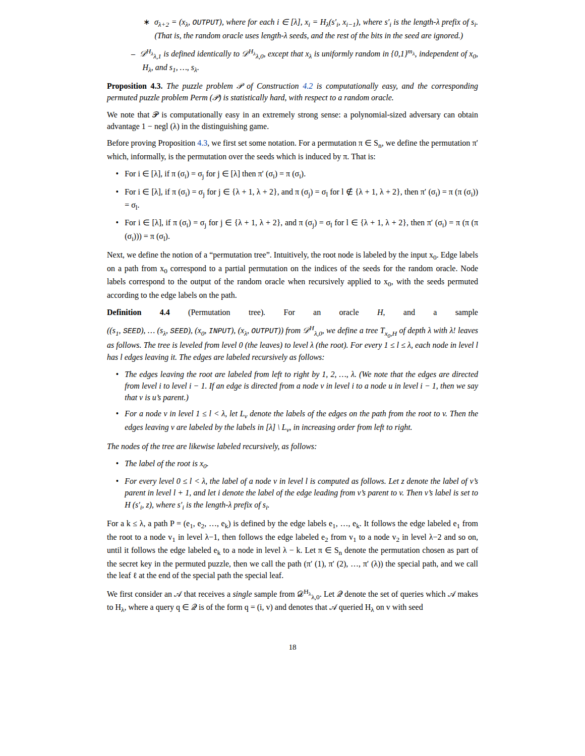∗ σλ+2 = (xλ, OUTPUT), where for each i ∈ [λ], xi = Hλ(s′i, xi−1), where s′i is the length-λ prefix of si. (That is, the random oracle uses length-λ seeds, and the rest of the bits in the seed are ignored.)
– 𝒟Hλλ,1 is defined identically to 𝒟Hλλ,0, except that xλ is uniformly random in {0,1}mλ, independent of x0, Hλ, and s1, …, sλ.
Proposition 4.3. The puzzle problem 𝒫 of Construction 4.2 is computationally easy, and the corresponding permuted puzzle problem Perm (𝒫) is statistically hard, with respect to a random oracle.
We note that 𝒫 is computationally easy in an extremely strong sense: a polynomial-sized adversary can obtain advantage 1 − negl (λ) in the distinguishing game.
Before proving Proposition 4.3, we first set some notation. For a permutation π ∈ Sn, we define the permutation π′ which, informally, is the permutation over the seeds which is induced by π. That is:
For i ∈ [λ], if π (σi) = σj for j ∈ [λ] then π′ (σi) = π (σi).
For i ∈ [λ], if π (σi) = σj for j ∈ {λ + 1, λ + 2}, and π (σj) = σl for l ∉ {λ + 1, λ + 2}, then π′ (σi) = π (π (σi)) = σl.
For i ∈ [λ], if π (σi) = σj for j ∈ {λ + 1, λ + 2}, and π (σj) = σl for l ∈ {λ + 1, λ + 2}, then π′ (σi) = π (π (π (σi))) = π (σl).
Next, we define the notion of a “permutation tree”. Intuitively, the root node is labeled by the input x0. Edge labels on a path from x0 correspond to a partial permutation on the indices of the seeds for the random oracle. Node labels correspond to the output of the random oracle when recursively applied to x0, with the seeds permuted according to the edge labels on the path.
Definition 4.4(Permutation tree). For an oracle H, and asample
((s1, SEED), … (sλ, SEED), (x0, INPUT), (xλ, OUTPUT)) from 𝒟Hλ,0, we define a tree Tx0,H of depth λ with λ! leaves as follows. The tree is leveled from level 0 (the leaves) to level λ (the root). For every 1 ≤ l ≤ λ, each node in level l has l edges leaving it. The edges are labeled recursively as follows:
The edges leaving the root are labeled from left to right by 1, 2, …, λ. (We note that the edges are directed from level i to level i − 1. If an edge is directed from a node v in level i to a node u in level i − 1, then we say that v is u’s parent.)
For a node v in level 1 ≤ l < λ, let Lv denote the labels of the edges on the path from the root to v. Then the edges leaving v are labeled by the labels in [λ] \ Lv, in increasing order from left to right.
The nodes of the tree are likewise labeled recursively, as follows:
The label of the root is x0.
For every level 0 ≤ l < λ, the label of a node v in level l is computed as follows. Let z denote the label of v’s parent in level l + 1, and let i denote the label of the edge leading from v’s parent to v. Then v’s label is set to H (s′i, z), where s′i is the length-λ prefix of si.
For a k ≤ λ, a path P = (e1, e2, …, ek) is defined by the edge labels e1, …, ek. It follows the edge labeled e1 from the root to a node v1 in level λ−1, then follows the edge labeled e2 from v1 to a node v2 in level λ−2 and so on, until it follows the edge labeled ek to a node in level λ − k. Let π ∈ Sn denote the permutation chosen as part of the secret key in the permuted puzzle, then we call the path (π′ (1), π′ (2), …, π′ (λ)) the special path, and we call the leaf ℓ at the end of the special path the special leaf.
We first consider an 𝒜 that receives a single sample from 𝒟Hλλ,0. Let 𝒬 denote the set of queries which 𝒜 makes to Hλ, where a query q ∈ 𝒬 is of the form q = (i, v) and denotes that 𝒜 queried Hλ on v with seed
18